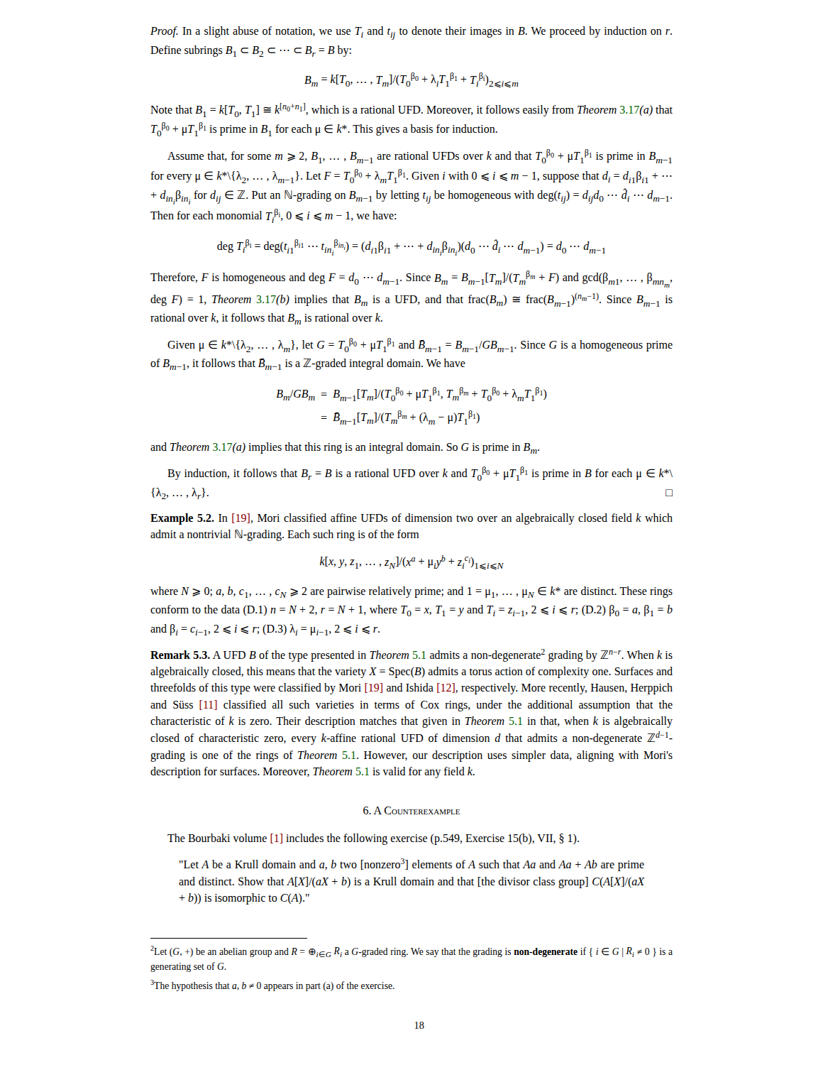Proof. In a slight abuse of notation, we use Ti and tij to denote their images in B. We proceed by induction on r. Define subrings B1 ⊂ B2 ⊂ ⋯ ⊂ Br = B by:
Bm = k[T0, … , Tm]/(T0β0 + λiT1β1 + Tiβi)2⩽i⩽m
Note that B1 = k[T0, T1] ≅ k[n0+n1], which is a rational UFD. Moreover, it follows easily from Theorem 3.17(a) that T0β0 + μT1β1 is prime in B1 for each μ ∈ k*. This gives a basis for induction.
Assume that, for some m ⩾ 2, B1, … , Bm−1 are rational UFDs over k and that T0β0 + μT1β1 is prime in Bm−1 for every μ ∈ k*\{λ2, … , λm−1}. Let F = T0β0 + λmT1β1. Given i with 0 ⩽ i ⩽ m − 1, suppose that di = di1βi1 + ⋯ + diniβini for dij ∈ ℤ. Put an ℕ-grading on Bm−1 by letting tij be homogeneous with deg(tij) = dijd0 ⋯ d̂i ⋯ dm−1. Then for each monomial Tiβi, 0 ⩽ i ⩽ m − 1, we have:
deg Tiβi = deg(ti1βi1 ⋯ tiniβini) = (di1βi1 + ⋯ + diniβini)(d0 ⋯ d̂i ⋯ dm−1) = d0 ⋯ dm−1
Therefore, F is homogeneous and deg F = d0 ⋯ dm−1. Since Bm = Bm−1[Tm]/(Tmβm + F) and gcd(βm1, … , βmnm, deg F) = 1, Theorem 3.17(b) implies that Bm is a UFD, and that frac(Bm) ≅ frac(Bm−1)(nm−1). Since Bm−1 is rational over k, it follows that Bm is rational over k.
Given μ ∈ k*\{λ2, … , λm}, let G = T0β0 + μT1β1 and B̄m−1 = Bm−1/GBm−1. Since G is a homogeneous prime of Bm−1, it follows that B̄m−1 is a ℤ-graded integral domain. We have
| B m / GB m | = | B m −1 [ T m ]/( T 0 β 0 + μ T 1 β 1 , T m β m + T 0 β 0 + λ m T 1 β 1 ) |
| | = | B̄ m −1 [ T m ]/( T m β m + (λ m − μ) T 1 β 1 ) |
and Theorem 3.17(a) implies that this ring is an integral domain. So G is prime in Bm.
By induction, it follows that Br = B is a rational UFD over k and T0β0 + μT1β1 is prime in B for each μ ∈ k*\{λ2, … , λr}. □
Example 5.2. In [19], Mori classified affine UFDs of dimension two over an algebraically closed field k which admit a nontrivial ℕ-grading. Each such ring is of the form
k[x, y, z1, … , zN]/(xa + μiyb + zici)1⩽i⩽N
where N ⩾ 0; a, b, c1, … , cN ⩾ 2 are pairwise relatively prime; and 1 = μ1, … , μN ∈ k* are distinct. These rings conform to the data (D.1) n = N + 2, r = N + 1, where T0 = x, T1 = y and Ti = zi−1, 2 ⩽ i ⩽ r; (D.2) β0 = a, β1 = b and βi = ci−1, 2 ⩽ i ⩽ r; (D.3) λi = μi−1, 2 ⩽ i ⩽ r.
Remark 5.3. A UFD B of the type presented in Theorem 5.1 admits a non-degenerate2 grading by ℤn−r. When k is algebraically closed, this means that the variety X = Spec(B) admits a torus action of complexity one. Surfaces and threefolds of this type were classified by Mori [19] and Ishida [12], respectively. More recently, Hausen, Herppich and Süss [11] classified all such varieties in terms of Cox rings, under the additional assumption that the characteristic of k is zero. Their description matches that given in Theorem 5.1 in that, when k is algebraically closed of characteristic zero, every k-affine rational UFD of dimension d that admits a non-degenerate ℤd−1-grading is one of the rings of Theorem 5.1. However, our description uses simpler data, aligning with Mori's description for surfaces. Moreover, Theorem 5.1 is valid for any field k.
6. A Counterexample
The Bourbaki volume [1] includes the following exercise (p.549, Exercise 15(b), VII, § 1).
"Let A be a Krull domain and a, b two [nonzero3] elements of A such that Aa and Aa + Ab are prime and distinct. Show that A[X]/(aX + b) is a Krull domain and that [the divisor class group] C(A[X]/(aX + b)) is isomorphic to C(A)."
2Let (G, +) be an abelian group and R = ⊕i∈G Ri a G-graded ring. We say that the grading is non-degenerate if { i ∈ G | Ri ≠ 0 } is a generating set of G.
3The hypothesis that a, b ≠ 0 appears in part (a) of the exercise.
18